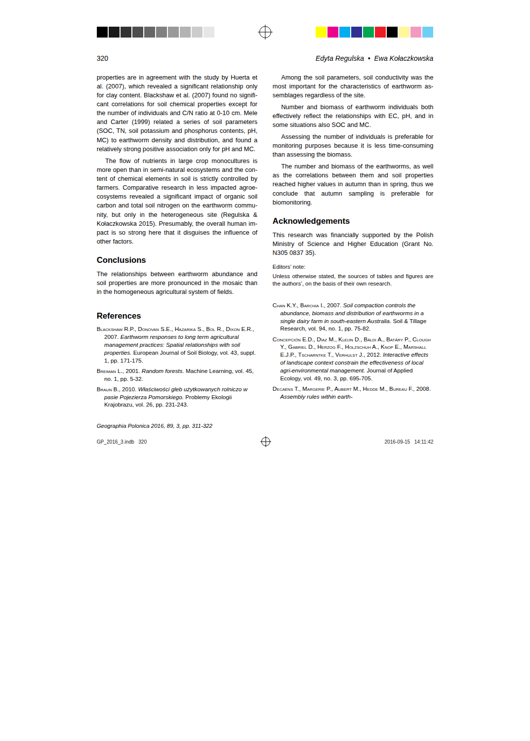320 Edyta Regulska • Ewa Kołaczkowska
properties are in agreement with the study by Huerta et al. (2007), which revealed a significant relationship only for clay content. Blackshaw et al. (2007) found no significant correlations for soil chemical properties except for the number of individuals and C/N ratio at 0-10 cm. Mele and Carter (1999) related a series of soil parameters (SOC, TN, soil potassium and phosphorus contents, pH, MC) to earthworm density and distribution, and found a relatively strong positive association only for pH and MC.
The flow of nutrients in large crop monocultures is more open than in semi-natural ecosystems and the content of chemical elements in soil is strictly controlled by farmers. Comparative research in less impacted agroecosystems revealed a significant impact of organic soil carbon and total soil nitrogen on the earthworm community, but only in the heterogeneous site (Regulska & Kołaczkowska 2015). Presumably, the overall human impact is so strong here that it disguises the influence of other factors.
Conclusions
The relationships between earthworm abundance and soil properties are more pronounced in the mosaic than in the homogeneous agricultural system of fields.
Among the soil parameters, soil conductivity was the most important for the characteristics of earthworm assemblages regardless of the site.
Number and biomass of earthworm individuals both effectively reflect the relationships with EC, pH, and in some situations also SOC and MC.
Assessing the number of individuals is preferable for monitoring purposes because it is less time-consuming than assessing the biomass.
The number and biomass of the earthworms, as well as the correlations between them and soil properties reached higher values in autumn than in spring, thus we conclude that autumn sampling is preferable for biomonitoring.
Acknowledgements
This research was financially supported by the Polish Ministry of Science and Higher Education (Grant No. N305 0837 35).
Editors’ note:
Unless otherwise stated, the sources of tables and figures are the authors’, on the basis of their own research.
References
Blackshaw R.P., Donovan S.E., Hazarika S., Bol R., Dixon E.R., 2007. Earthworm responses to long term agricultural management practices: Spatial relationships with soil properties. European Journal of Soil Biology, vol. 43, suppl. 1, pp. 171-175.
Breiman L., 2001. Random forests. Machine Learning, vol. 45, no. 1, pp. 5-32.
Braun B., 2010. Właściwości gleb użytkowanych rolniczo w pasie Pojezierza Pomorskiego. Problemy Ekologii Krajobrazu, vol. 26, pp. 231-243.
Chan K.Y., Barchia I., 2007. Soil compaction controls the abundance, biomass and distribution of earthworms in a single dairy farm in south-eastern Australia. Soil & Tillage Research, vol. 94, no. 1, pp. 75-82.
Concepción E.D., Díaz M., Kleijn D., Báldi A., Batáry P., Clough Y., Gabriel D., Herzog F., Holzschuh A., Knop E., Marshall E.J.P., Tscharntke T., Verhulst J., 2012. Interactive effects of landscape context constrain the effectiveness of local agri-environmental management. Journal of Applied Ecology, vol. 49, no. 3, pp. 695-705.
Decaëns T., Margerie P., Aubert M., Hedde M., Bureau F., 2008. Assembly rules within earth-
Geographia Polonica 2016, 89, 3, pp. 311-322
GP_2016_3.indb 320 2016-09-15 14:11:42